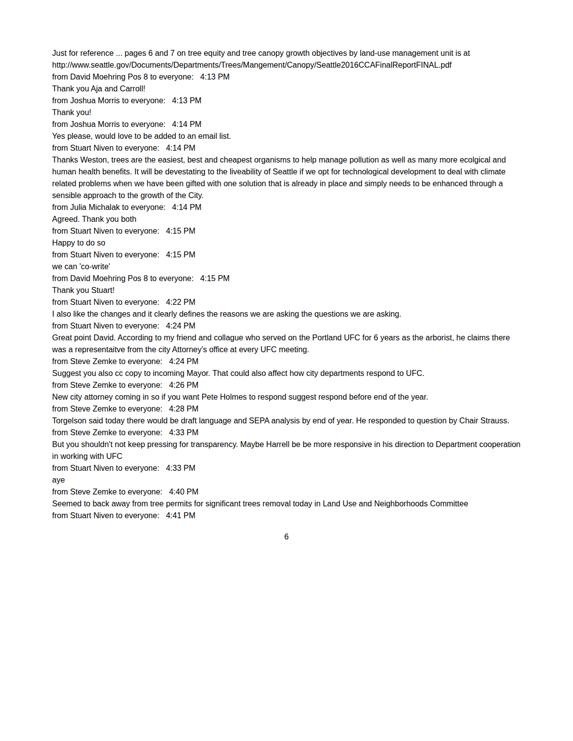Just for reference ... pages 6 and 7 on tree equity and tree canopy growth objectives by land-use management unit is at
http://www.seattle.gov/Documents/Departments/Trees/Mangement/Canopy/Seattle2016CCAFinalReportFINAL.pdf
from David Moehring Pos 8 to everyone: 4:13 PM
Thank you Aja and Carroll!
from Joshua Morris to everyone: 4:13 PM
Thank you!
from Joshua Morris to everyone: 4:14 PM
Yes please, would love to be added to an email list.
from Stuart Niven to everyone: 4:14 PM
Thanks Weston, trees are the easiest, best and cheapest organisms to help manage pollution as well as many more ecolgical and human health benefits. It will be devestating to the liveability of Seattle if we opt for technological development to deal with climate related problems when we have been gifted with one solution that is already in place and simply needs to be enhanced through a sensible approach to the growth of the City.
from Julia Michalak to everyone: 4:14 PM
Agreed. Thank you both
from Stuart Niven to everyone: 4:15 PM
Happy to do so
from Stuart Niven to everyone: 4:15 PM
we can 'co-write'
from David Moehring Pos 8 to everyone: 4:15 PM
Thank you Stuart!
from Stuart Niven to everyone: 4:22 PM
I also like the changes and it clearly defines the reasons we are asking the questions we are asking.
from Stuart Niven to everyone: 4:24 PM
Great point David. According to my friend and collague who served on the Portland UFC for 6 years as the arborist, he claims there was a representaitve from the city Attorney's office at every UFC meeting.
from Steve Zemke to everyone: 4:24 PM
Suggest you also cc copy to incoming Mayor. That could also affect how city departments respond to UFC.
from Steve Zemke to everyone: 4:26 PM
New city attorney coming in so if you want Pete Holmes to respond suggest respond before end of the year.
from Steve Zemke to everyone: 4:28 PM
Torgelson said today there would be draft language and SEPA analysis by end of year. He responded to question by Chair Strauss.
from Steve Zemke to everyone: 4:33 PM
But you shouldn't not keep pressing for transparency. Maybe Harrell be be more responsive in his direction to Department cooperation in working with UFC
from Stuart Niven to everyone: 4:33 PM
aye
from Steve Zemke to everyone: 4:40 PM
Seemed to back away from tree permits for significant trees removal today in Land Use and Neighborhoods Committee
from Stuart Niven to everyone: 4:41 PM
6